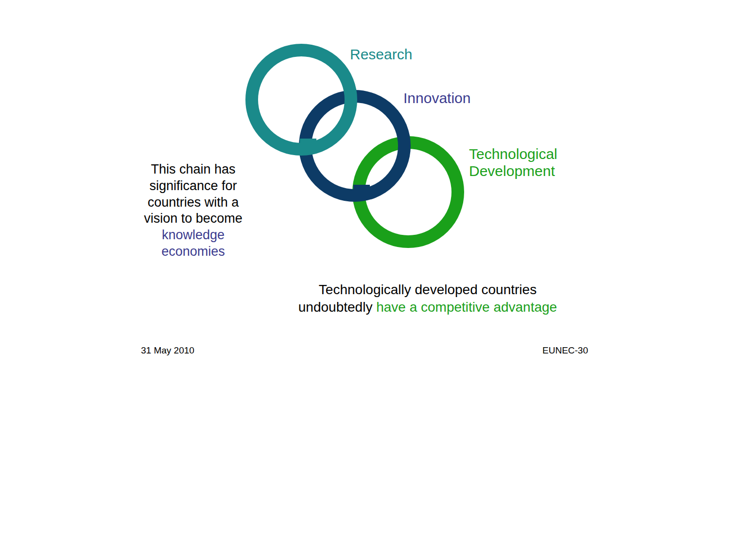Research
Innovation
Technological Development
This chain has significance for countries with a vision to become knowledge economies
Technologically developed countries undoubtedly have a competitive advantage
31 May 2010
EUNEC-30